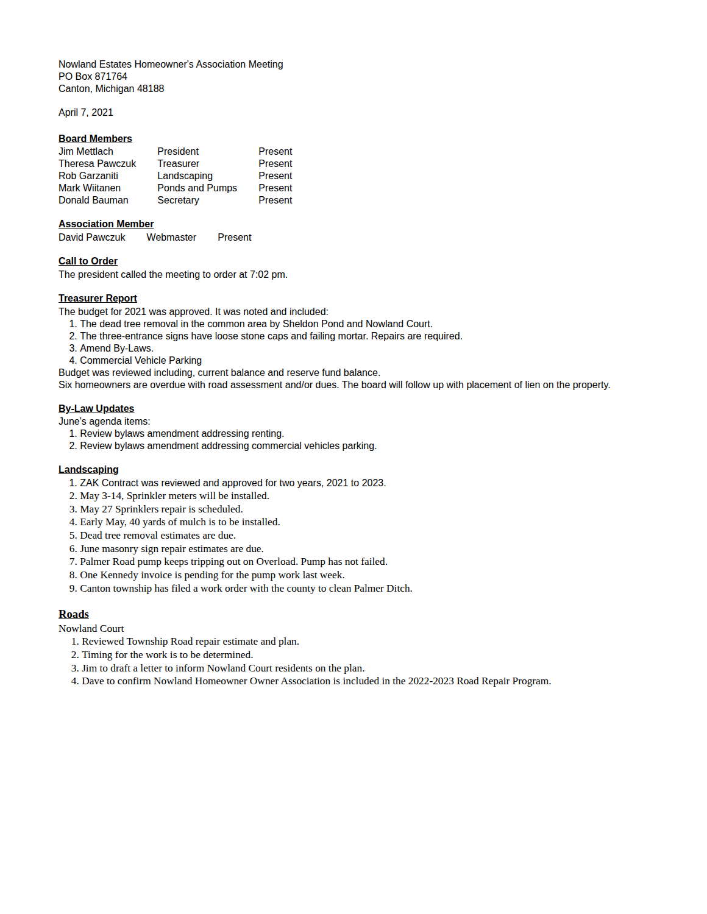Nowland Estates Homeowner's Association Meeting
PO Box 871764
Canton, Michigan 48188
April 7, 2021
Board Members
| Jim Mettlach | President | Present |
| Theresa Pawczuk | Treasurer | Present |
| Rob Garzaniti | Landscaping | Present |
| Mark Wiitanen | Ponds and Pumps | Present |
| Donald Bauman | Secretary | Present |
Association Member
| David Pawczuk | Webmaster | Present |
Call to Order
The president called the meeting to order at 7:02 pm.
Treasurer Report
The budget for 2021 was approved. It was noted and included:
The dead tree removal in the common area by Sheldon Pond and Nowland Court.
The three-entrance signs have loose stone caps and failing mortar. Repairs are required.
Amend By-Laws.
Commercial Vehicle Parking
Budget was reviewed including, current balance and reserve fund balance.
Six homeowners are overdue with road assessment and/or dues. The board will follow up with placement of lien on the property.
By-Law Updates
June's agenda items:
Review bylaws amendment addressing renting.
Review bylaws amendment addressing commercial vehicles parking.
Landscaping
ZAK Contract was reviewed and approved for two years, 2021 to 2023.
May 3-14, Sprinkler meters will be installed.
May 27 Sprinklers repair is scheduled.
Early May, 40 yards of mulch is to be installed.
Dead tree removal estimates are due.
June masonry sign repair estimates are due.
Palmer Road pump keeps tripping out on Overload. Pump has not failed.
One Kennedy invoice is pending for the pump work last week.
Canton township has filed a work order with the county to clean Palmer Ditch.
Roads
Nowland Court
Reviewed Township Road repair estimate and plan.
Timing for the work is to be determined.
Jim to draft a letter to inform Nowland Court residents on the plan.
Dave to confirm Nowland Homeowner Owner Association is included in the 2022-2023 Road Repair Program.